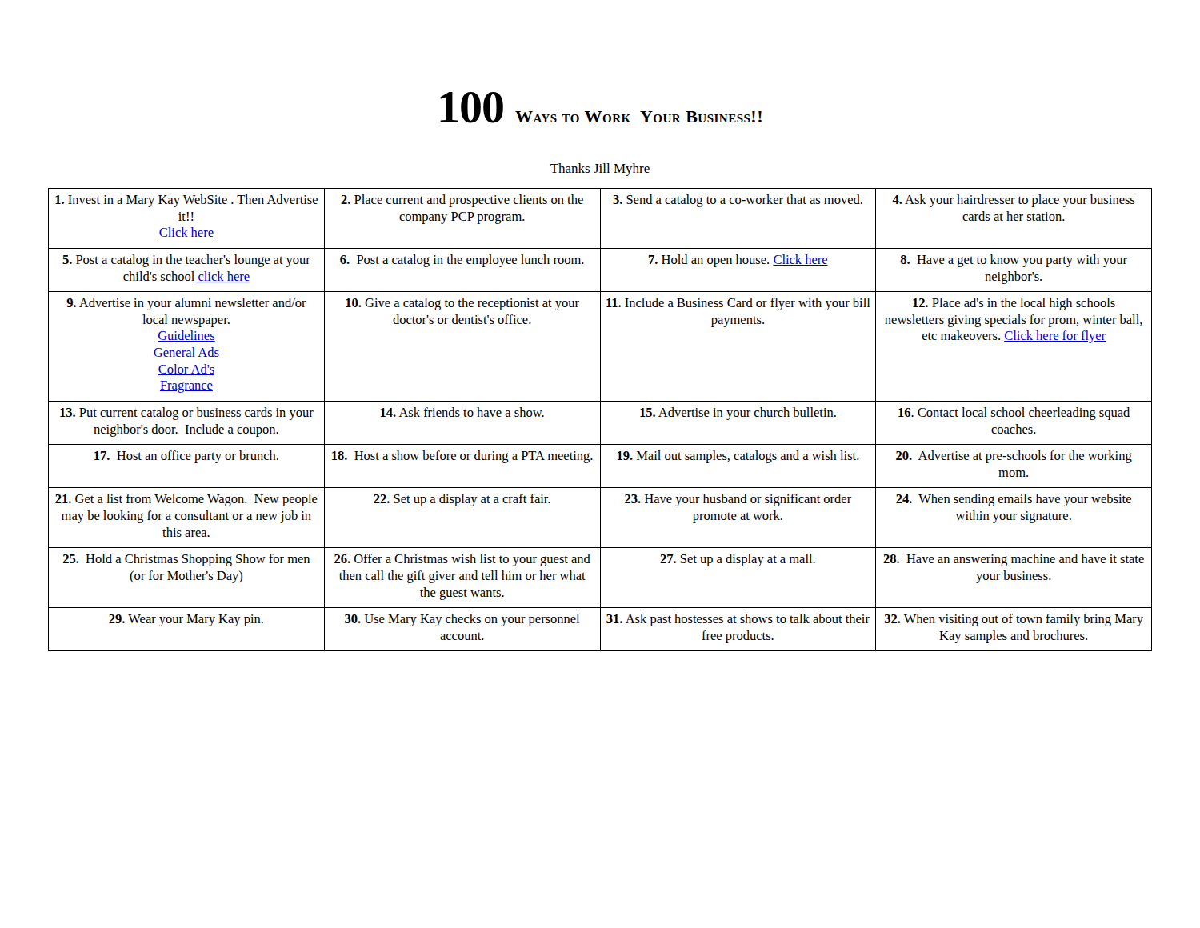100 Ways to Work Your Business!!
Thanks Jill Myhre
| 1. Invest in a Mary Kay WebSite . Then Advertise it!! Click here | 2. Place current and prospective clients on the company PCP program. | 3. Send a catalog to a co-worker that as moved. | 4. Ask your hairdresser to place your business cards at her station. |
| 5. Post a catalog in the teacher's lounge at your child's school click here | 6. Post a catalog in the employee lunch room. | 7. Hold an open house. Click here | 8. Have a get to know you party with your neighbor's. |
| 9. Advertise in your alumni newsletter and/or local newspaper. Guidelines General Ads Color Ad's Fragrance | 10. Give a catalog to the receptionist at your doctor's or dentist's office. | 11. Include a Business Card or flyer with your bill payments. | 12. Place ad's in the local high schools newsletters giving specials for prom, winter ball, etc makeovers. Click here for flyer |
| 13. Put current catalog or business cards in your neighbor's door. Include a coupon. | 14. Ask friends to have a show. | 15. Advertise in your church bulletin. | 16 . Contact local school cheerleading squad coaches. |
| 17. Host an office party or brunch. | 18. Host a show before or during a PTA meeting. | 19. Mail out samples, catalogs and a wish list. | 20. Advertise at pre-schools for the working mom. |
| 21. Get a list from Welcome Wagon. New people may be looking for a consultant or a new job in this area. | 22. Set up a display at a craft fair. | 23. Have your husband or significant order promote at work. | 24. When sending emails have your website within your signature. |
| 25. Hold a Christmas Shopping Show for men (or for Mother's Day) | 26. Offer a Christmas wish list to your guest and then call the gift giver and tell him or her what the guest wants. | 27. Set up a display at a mall. | 28. Have an answering machine and have it state your business. |
| 29. Wear your Mary Kay pin. | 30. Use Mary Kay checks on your personnel account. | 31. Ask past hostesses at shows to talk about their free products. | 32. When visiting out of town family bring Mary Kay samples and brochures. |